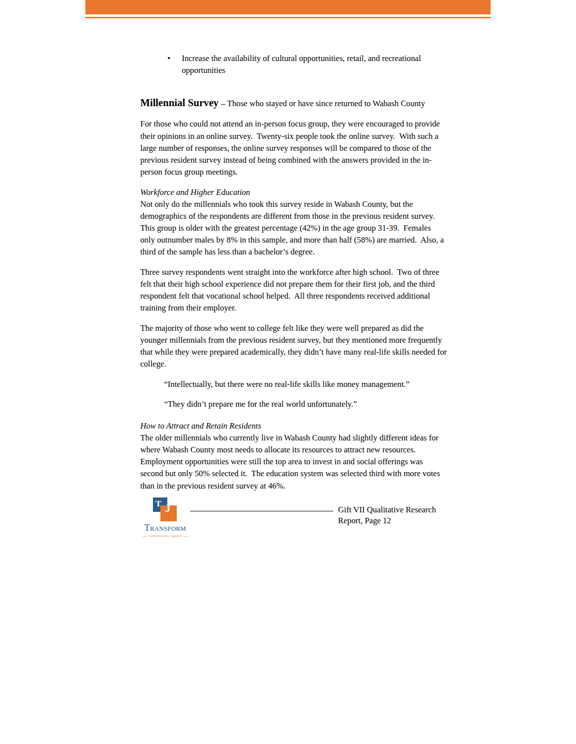Increase the availability of cultural opportunities, retail, and recreational opportunities
Millennial Survey – Those who stayed or have since returned to Wabash County
For those who could not attend an in-person focus group, they were encouraged to provide their opinions in an online survey. Twenty-six people took the online survey. With such a large number of responses, the online survey responses will be compared to those of the previous resident survey instead of being combined with the answers provided in the in-person focus group meetings.
Workforce and Higher Education
Not only do the millennials who took this survey reside in Wabash County, but the demographics of the respondents are different from those in the previous resident survey. This group is older with the greatest percentage (42%) in the age group 31-39. Females only outnumber males by 8% in this sample, and more than half (58%) are married. Also, a third of the sample has less than a bachelor’s degree.
Three survey respondents went straight into the workforce after high school. Two of three felt that their high school experience did not prepare them for their first job, and the third respondent felt that vocational school helped. All three respondents received additional training from their employer.
The majority of those who went to college felt like they were well prepared as did the younger millennials from the previous resident survey, but they mentioned more frequently that while they were prepared academically, they didn’t have many real-life skills needed for college.
“Intellectually, but there were no real-life skills like money management.”
“They didn’t prepare me for the real world unfortunately.”
How to Attract and Retain Residents
The older millennials who currently live in Wabash County had slightly different ideas for where Wabash County most needs to allocate its resources to attract new resources. Employment opportunities were still the top area to invest in and social offerings was second but only 50% selected it. The education system was selected third with more votes than in the previous resident survey at 46%.
T
J
Transform
— consulting group —
Gift VII Qualitative Research Report, Page 12